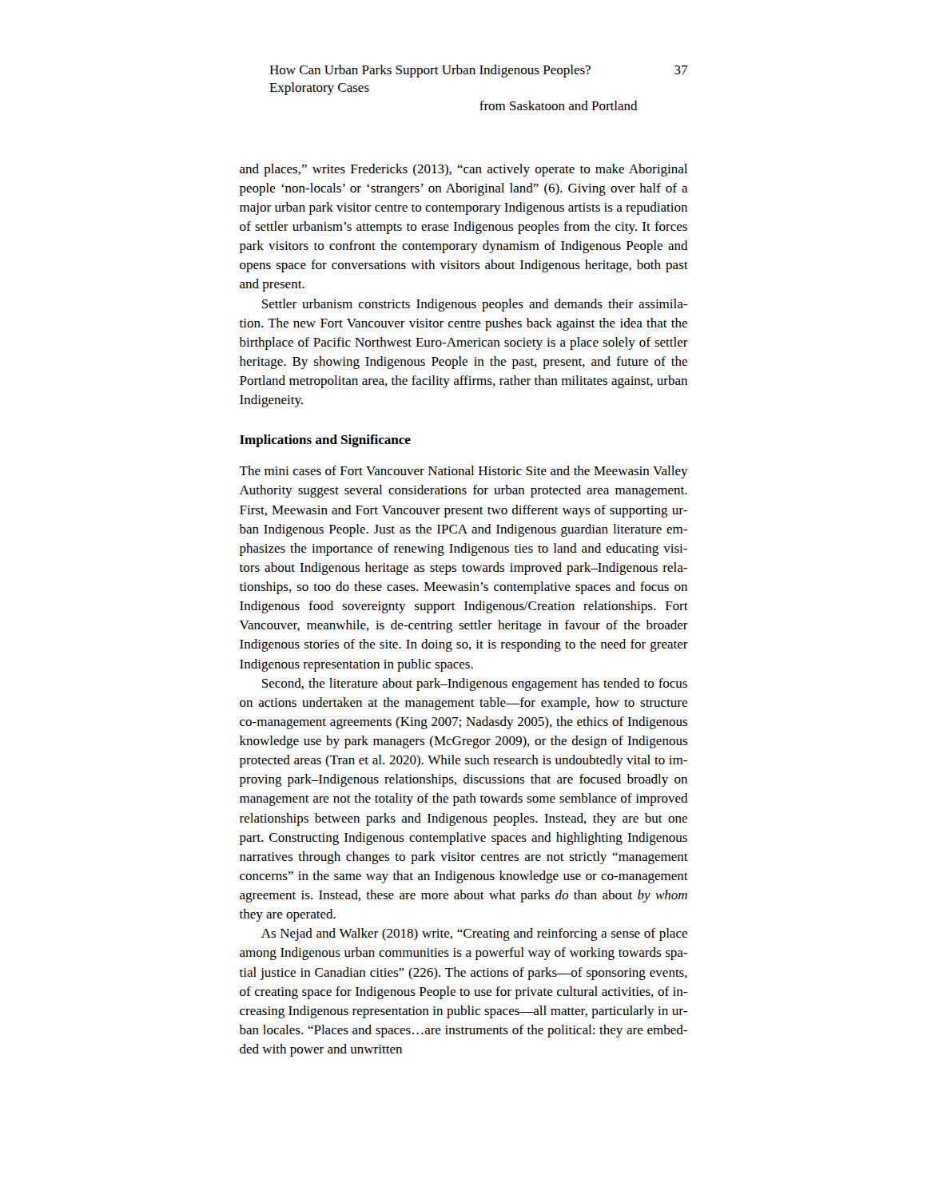How Can Urban Parks Support Urban Indigenous Peoples? Exploratory Cases from Saskatoon and Portland
37
and places,” writes Fredericks (2013), “can actively operate to make Aboriginal people ‘non-locals’ or ‘strangers’ on Aboriginal land” (6). Giving over half of a major urban park visitor centre to contemporary Indigenous artists is a repudiation of settler urbanism’s attempts to erase Indigenous peoples from the city. It forces park visitors to confront the contemporary dynamism of Indigenous People and opens space for conversations with visitors about Indigenous heritage, both past and present.
Settler urbanism constricts Indigenous peoples and demands their assimilation. The new Fort Vancouver visitor centre pushes back against the idea that the birthplace of Pacific Northwest Euro-American society is a place solely of settler heritage. By showing Indigenous People in the past, present, and future of the Portland metropolitan area, the facility affirms, rather than militates against, urban Indigeneity.
Implications and Significance
The mini cases of Fort Vancouver National Historic Site and the Meewasin Valley Authority suggest several considerations for urban protected area management. First, Meewasin and Fort Vancouver present two different ways of supporting urban Indigenous People. Just as the IPCA and Indigenous guardian literature emphasizes the importance of renewing Indigenous ties to land and educating visitors about Indigenous heritage as steps towards improved park–Indigenous relationships, so too do these cases. Meewasin’s contemplative spaces and focus on Indigenous food sovereignty support Indigenous/Creation relationships. Fort Vancouver, meanwhile, is de-centring settler heritage in favour of the broader Indigenous stories of the site. In doing so, it is responding to the need for greater Indigenous representation in public spaces.
Second, the literature about park–Indigenous engagement has tended to focus on actions undertaken at the management table—for example, how to structure co-management agreements (King 2007; Nadasdy 2005), the ethics of Indigenous knowledge use by park managers (McGregor 2009), or the design of Indigenous protected areas (Tran et al. 2020). While such research is undoubtedly vital to improving park–Indigenous relationships, discussions that are focused broadly on management are not the totality of the path towards some semblance of improved relationships between parks and Indigenous peoples. Instead, they are but one part. Constructing Indigenous contemplative spaces and highlighting Indigenous narratives through changes to park visitor centres are not strictly “management concerns” in the same way that an Indigenous knowledge use or co-management agreement is. Instead, these are more about what parks do than about by whom they are operated.
As Nejad and Walker (2018) write, “Creating and reinforcing a sense of place among Indigenous urban communities is a powerful way of working towards spatial justice in Canadian cities” (226). The actions of parks—of sponsoring events, of creating space for Indigenous People to use for private cultural activities, of increasing Indigenous representation in public spaces—all matter, particularly in urban locales. “Places and spaces…are instruments of the political: they are embedded with power and unwritten